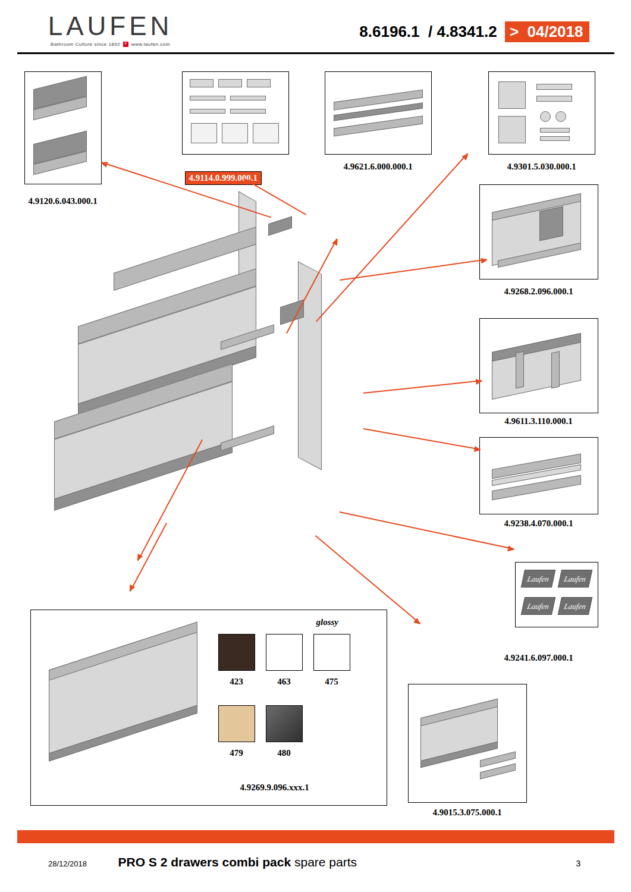LAUFEN
Bathroom Culture since 1892 www.laufen.com
8.6196.1 / 4.8341.2 > 04/2018
4.9120.6.043.000.1
4.9114.0.999.000.1
4.9621.6.000.000.1
4.9301.5.030.000.1
4.9268.2.096.000.1
4.9611.3.110.000.1
4.9238.4.070.000.1
Laufen
Laufen
Laufen
Laufen
4.9241.6.097.000.1
4.9015.3.075.000.1
glossy
423
463
475
479
480
4.9269.9.096.xxx.1
28/12/2018
PRO S 2 drawers combi pack spare parts
3